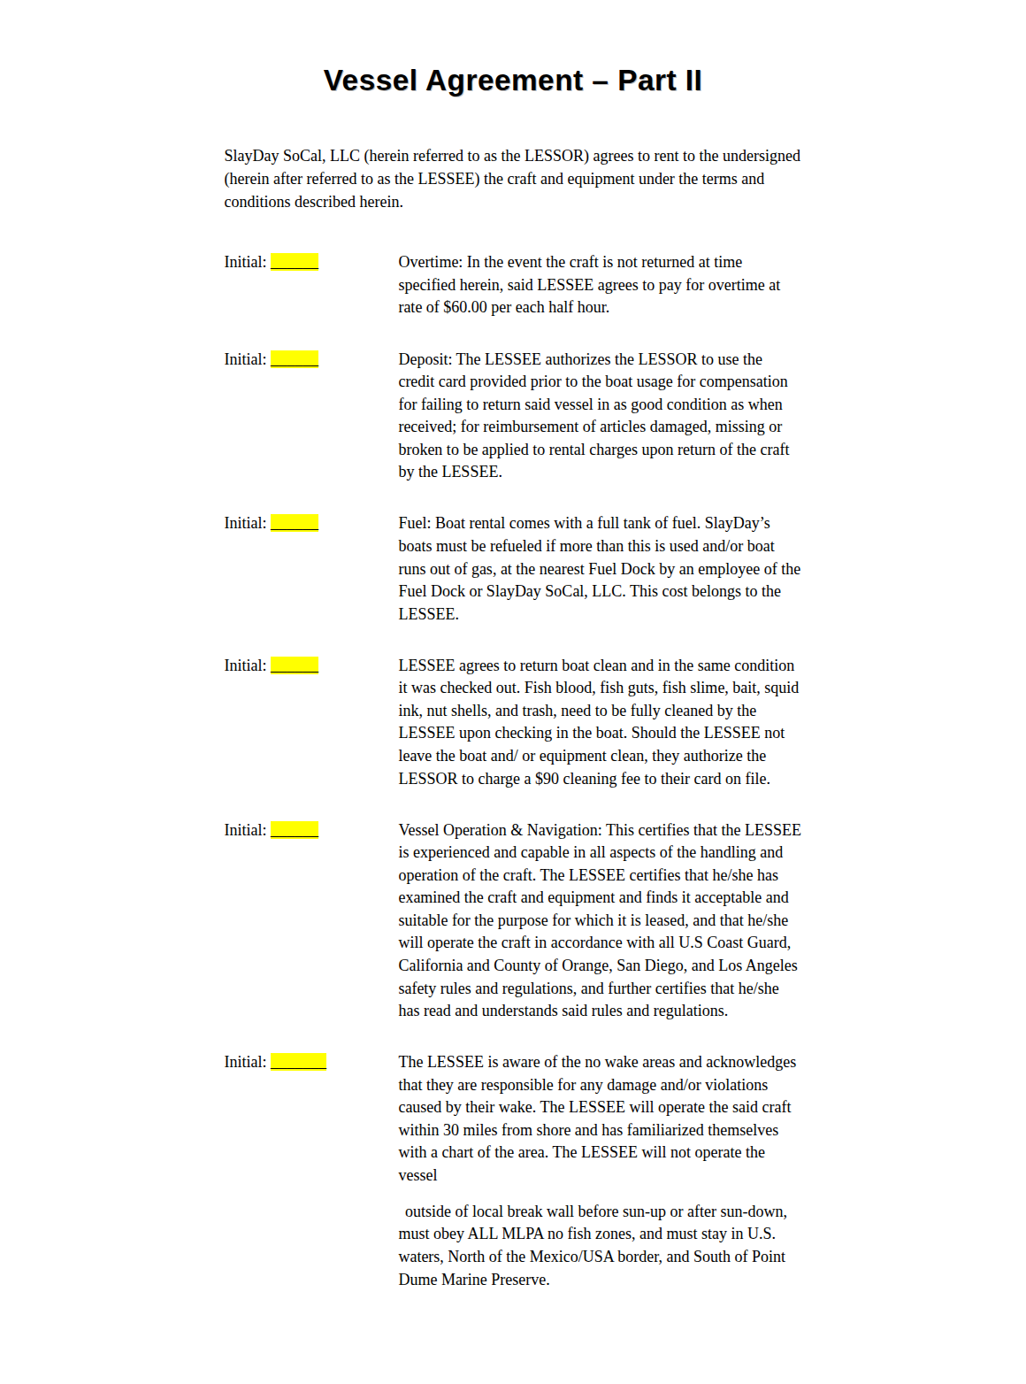Vessel Agreement – Part II
SlayDay SoCal, LLC (herein referred to as the LESSOR) agrees to rent to the undersigned (herein after referred to as the LESSEE) the craft and equipment under the terms and conditions described herein.
| Initial: ______ | Overtime: In the event the craft is not returned at time specified herein, said LESSEE agrees to pay for overtime at rate of $60.00 per each half hour. |
| Initial: ______ | Deposit: The LESSEE authorizes the LESSOR to use the credit card provided prior to the boat usage for compensation for failing to return said vessel in as good condition as when received; for reimbursement of articles damaged, missing or broken to be applied to rental charges upon return of the craft by the LESSEE. |
| Initial: ______ | Fuel: Boat rental comes with a full tank of fuel. SlayDay’s boats must be refueled if more than this is used and/or boat runs out of gas, at the nearest Fuel Dock by an employee of the Fuel Dock or SlayDay SoCal, LLC. This cost belongs to the LESSEE. |
| Initial: ______ | LESSEE agrees to return boat clean and in the same condition it was checked out. Fish blood, fish guts, fish slime, bait, squid ink, nut shells, and trash, need to be fully cleaned by the LESSEE upon checking in the boat. Should the LESSEE not leave the boat and/ or equipment clean, they authorize the LESSOR to charge a $90 cleaning fee to their card on file. |
| Initial: ______ | Vessel Operation & Navigation: This certifies that the LESSEE is experienced and capable in all aspects of the handling and operation of the craft. The LESSEE certifies that he/she has examined the craft and equipment and finds it acceptable and suitable for the purpose for which it is leased, and that he/she will operate the craft in accordance with all U.S Coast Guard, California and County of Orange, San Diego, and Los Angeles safety rules and regulations, and further certifies that he/she has read and understands said rules and regulations. |
| Initial: _______ | The LESSEE is aware of the no wake areas and acknowledges that they are responsible for any damage and/or violations caused by their wake. The LESSEE will operate the said craft within 30 miles from shore and has familiarized themselves with a chart of the area. The LESSEE will not operate the vessel outside of local break wall before sun-up or after sun-down, must obey ALL MLPA no fish zones, and must stay in U.S. waters, North of the Mexico/USA border, and South of Point Dume Marine Preserve. |